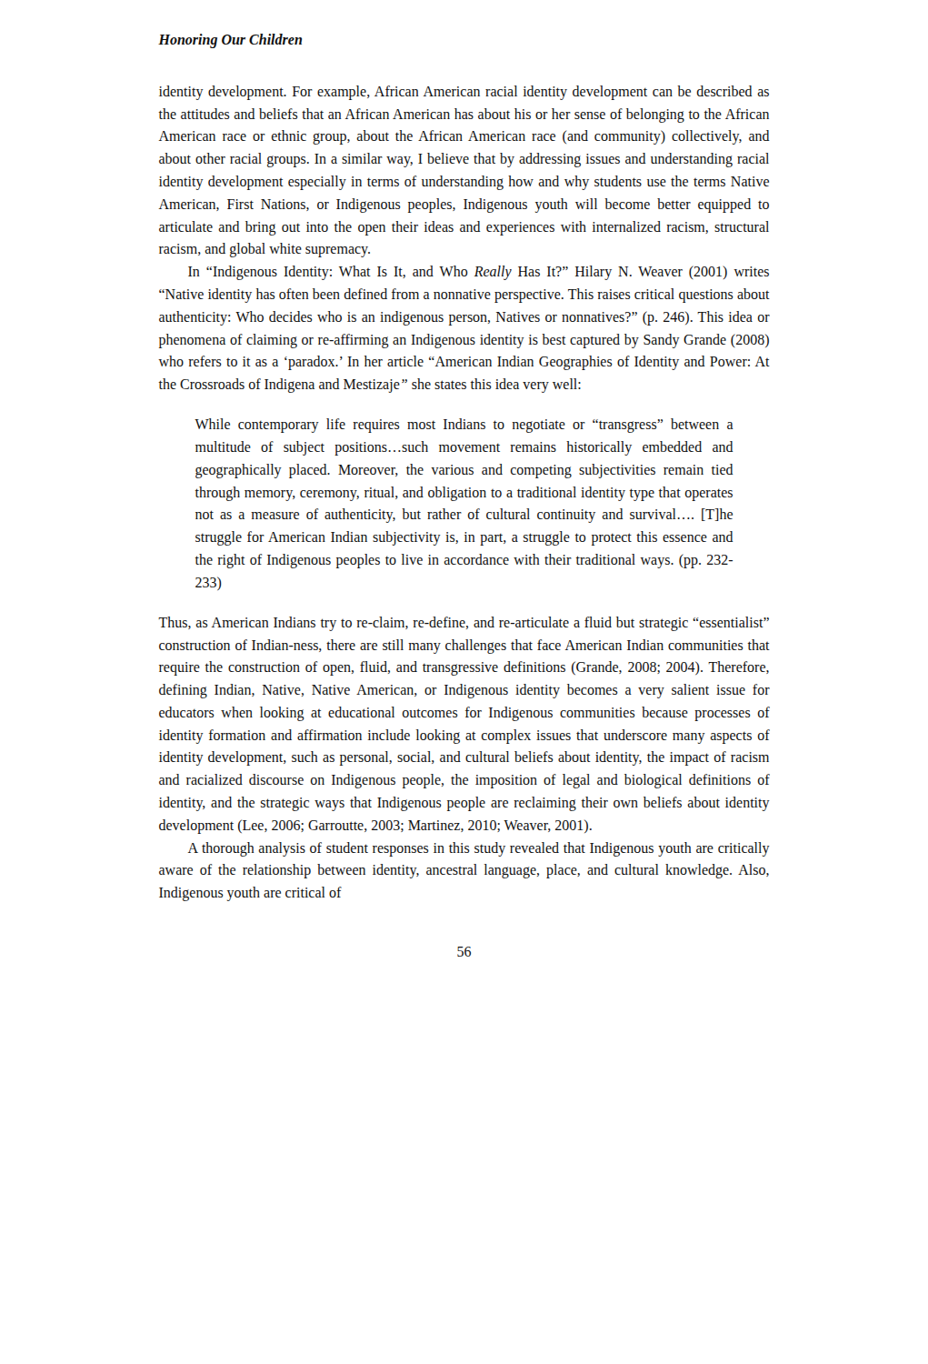Honoring Our Children
identity development. For example, African American racial identity development can be described as the attitudes and beliefs that an African American has about his or her sense of belonging to the African American race or ethnic group, about the African American race (and community) collectively, and about other racial groups. In a similar way, I believe that by addressing issues and understanding racial identity development especially in terms of understanding how and why students use the terms Native American, First Nations, or Indigenous peoples, Indigenous youth will become better equipped to articulate and bring out into the open their ideas and experiences with internalized racism, structural racism, and global white supremacy.
In “Indigenous Identity: What Is It, and Who Really Has It?” Hilary N. Weaver (2001) writes “Native identity has often been defined from a nonnative perspective. This raises critical questions about authenticity: Who decides who is an indigenous person, Natives or nonnatives?” (p. 246). This idea or phenomena of claiming or re-affirming an Indigenous identity is best captured by Sandy Grande (2008) who refers to it as a ‘paradox.’ In her article “American Indian Geographies of Identity and Power: At the Crossroads of Indigena and Mestizaje” she states this idea very well:
While contemporary life requires most Indians to negotiate or “transgress” between a multitude of subject positions…such movement remains historically embedded and geographically placed. Moreover, the various and competing subjectivities remain tied through memory, ceremony, ritual, and obligation to a traditional identity type that operates not as a measure of authenticity, but rather of cultural continuity and survival…. [T]he struggle for American Indian subjectivity is, in part, a struggle to protect this essence and the right of Indigenous peoples to live in accordance with their traditional ways. (pp. 232-233)
Thus, as American Indians try to re-claim, re-define, and re-articulate a fluid but strategic “essentialist” construction of Indian-ness, there are still many challenges that face American Indian communities that require the construction of open, fluid, and transgressive definitions (Grande, 2008; 2004). Therefore, defining Indian, Native, Native American, or Indigenous identity becomes a very salient issue for educators when looking at educational outcomes for Indigenous communities because processes of identity formation and affirmation include looking at complex issues that underscore many aspects of identity development, such as personal, social, and cultural beliefs about identity, the impact of racism and racialized discourse on Indigenous people, the imposition of legal and biological definitions of identity, and the strategic ways that Indigenous people are reclaiming their own beliefs about identity development (Lee, 2006; Garroutte, 2003; Martinez, 2010; Weaver, 2001).
A thorough analysis of student responses in this study revealed that Indigenous youth are critically aware of the relationship between identity, ancestral language, place, and cultural knowledge. Also, Indigenous youth are critical of
56